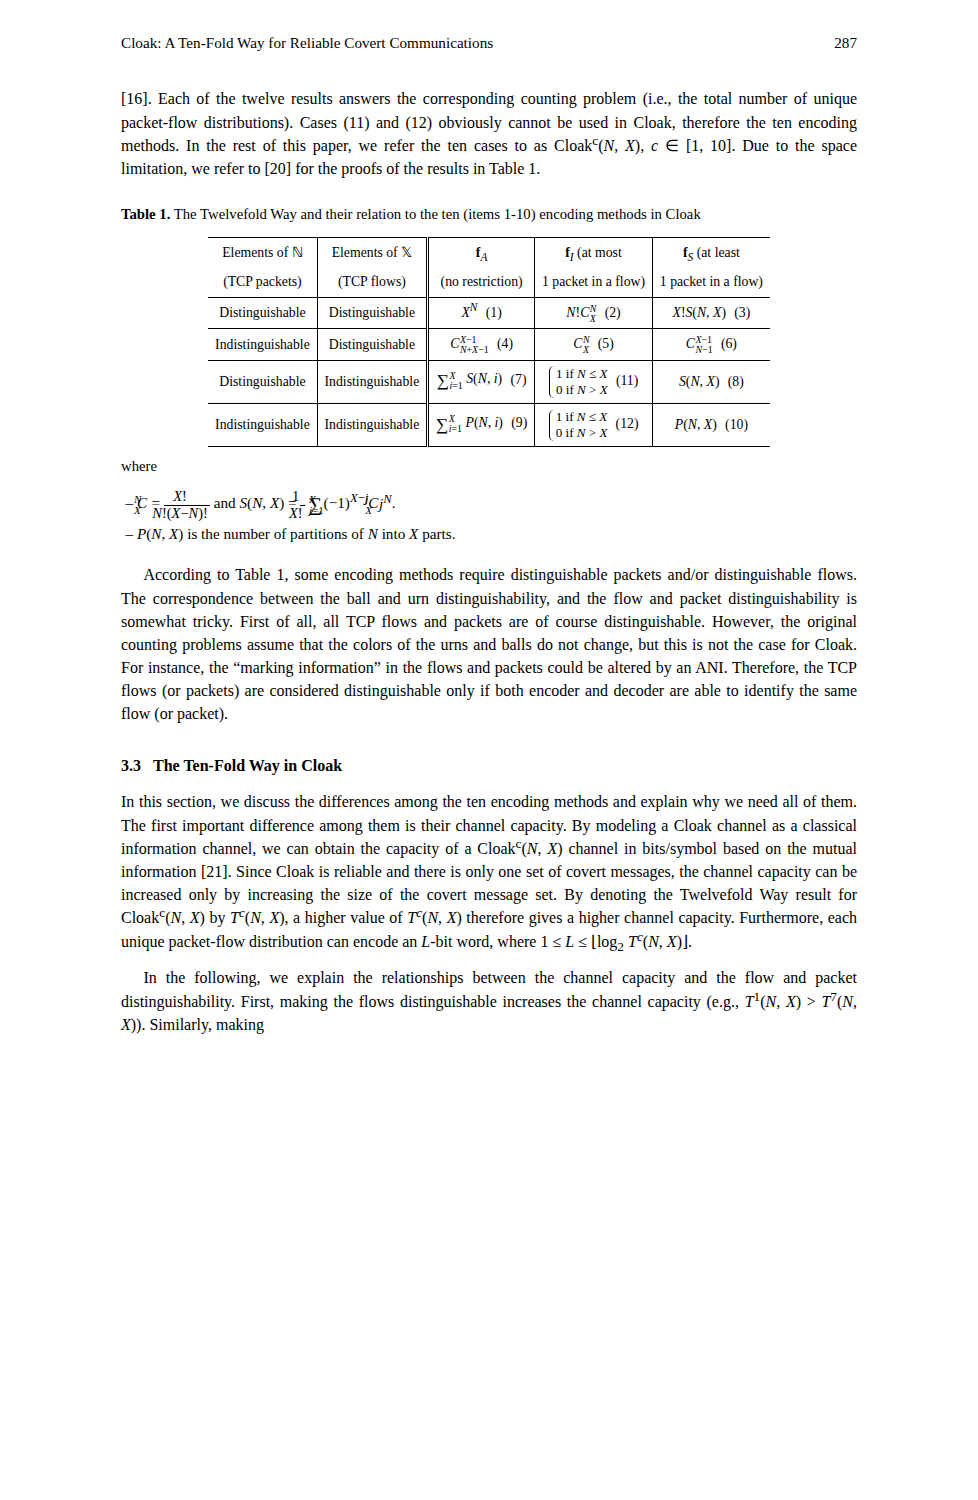Cloak: A Ten-Fold Way for Reliable Covert Communications 287
[16]. Each of the twelve results answers the corresponding counting problem (i.e., the total number of unique packet-flow distributions). Cases (11) and (12) obviously cannot be used in Cloak, therefore the ten encoding methods. In the rest of this paper, we refer the ten cases to as Cloakc(N, X), c ∈ [1, 10]. Due to the space limitation, we refer to [20] for the proofs of the results in Table 1.
Table 1. The Twelvefold Way and their relation to the ten (items 1-10) encoding methods in Cloak
| Elements of ℕ | Elements of 𝕏 | f A | f I (at most | f S (at least |
| --- | --- | --- | --- | --- |
| (TCP packets) | (TCP flows) | (no restriction) | 1 packet in a flow) | 1 packet in a flow) |
| Distinguishable | Distinguishable | X N (1) | N ! C N X (2) | X ! S ( N , X ) (3) |
| Indistinguishable | Distinguishable | C X −1 N + X −1 (4) | C N X (5) | C X −1 N −1 (6) |
| Distinguishable | Indistinguishable | ∑ X i =1 S ( N , i ) (7) | 1 if N ≤ X 0 if N > X (11) | S ( N , X ) (8) |
| Indistinguishable | Indistinguishable | ∑ X i =1 P ( N , i ) (9) | 1 if N ≤ X 0 if N > X (12) | P ( N , X ) (10) |
where
– CNX = X!N!(X−N)! and S(N, X) = 1 X! ∑Xj=1(−1)X−jCjX jN.
– P(N, X) is the number of partitions of N into X parts.
According to Table 1, some encoding methods require distinguishable packets and/or distinguishable flows. The correspondence between the ball and urn distinguishability, and the flow and packet distinguishability is somewhat tricky. First of all, all TCP flows and packets are of course distinguishable. However, the original counting problems assume that the colors of the urns and balls do not change, but this is not the case for Cloak. For instance, the “marking information” in the flows and packets could be altered by an ANI. Therefore, the TCP flows (or packets) are considered distinguishable only if both encoder and decoder are able to identify the same flow (or packet).
3.3 The Ten-Fold Way in Cloak
In this section, we discuss the differences among the ten encoding methods and explain why we need all of them. The first important difference among them is their channel capacity. By modeling a Cloak channel as a classical information channel, we can obtain the capacity of a Cloakc(N, X) channel in bits/symbol based on the mutual information [21]. Since Cloak is reliable and there is only one set of covert messages, the channel capacity can be increased only by increasing the size of the covert message set. By denoting the Twelvefold Way result for Cloakc(N, X) by Tc(N, X), a higher value of Tc(N, X) therefore gives a higher channel capacity. Furthermore, each unique packet-flow distribution can encode an L-bit word, where 1 ≤ L ≤ ⌊log2 Tc(N, X)⌋.
In the following, we explain the relationships between the channel capacity and the flow and packet distinguishability. First, making the flows distinguishable increases the channel capacity (e.g., T1(N, X) > T7(N, X)). Similarly, making